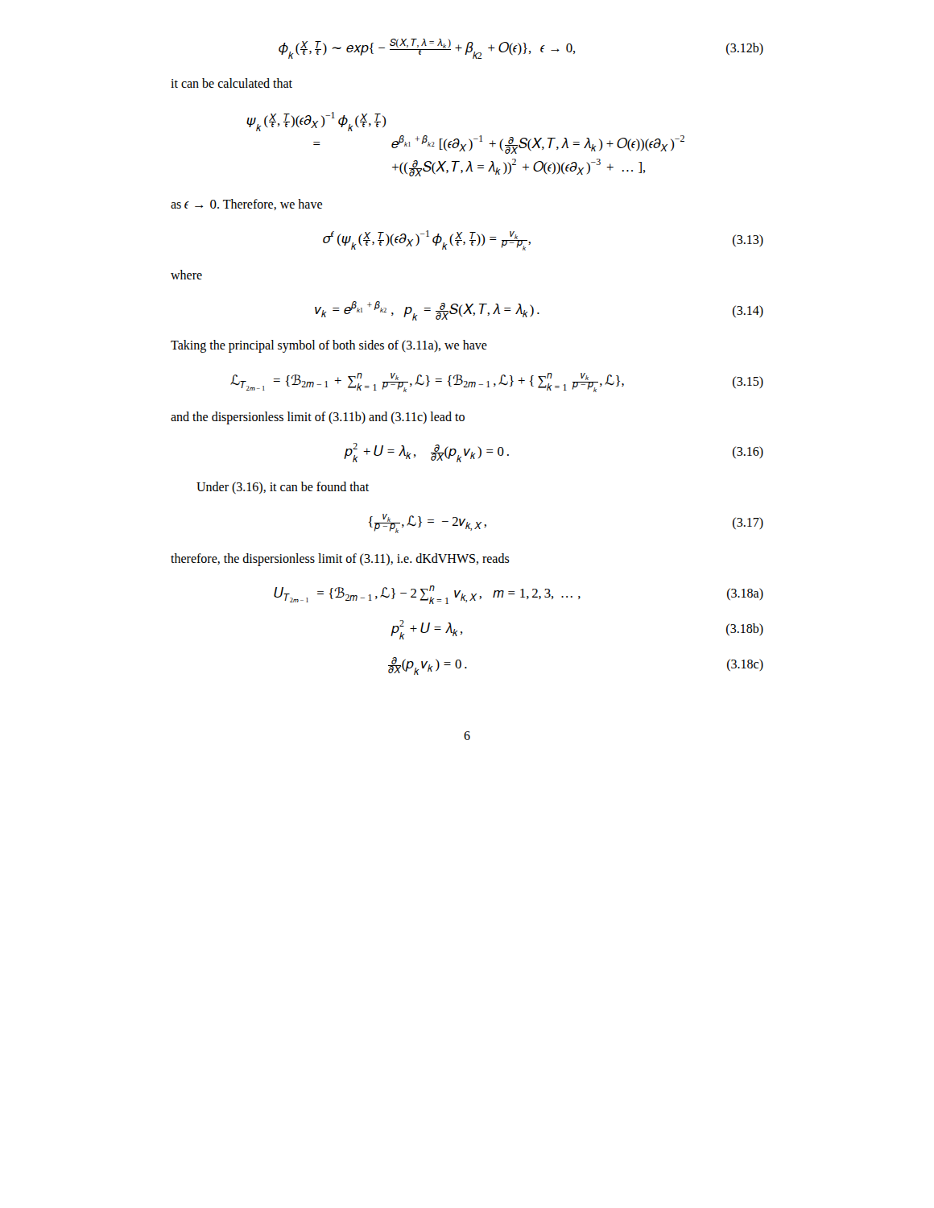ϕk ( Xϵ , Tϵ ) ∼ exp { − S(X,T,λ=λk) ϵ + βk2 + O(ϵ) } , ϵ→0,
(3.12b)
it can be calculated that
| ψ k ( X ϵ , T ϵ ) ( ϵ ∂ X ) − 1 ϕ k ( X ϵ , T ϵ ) |
| = | e β k 1 + β k 2 [ ( ϵ ∂ X ) − 1 + ( ∂ ∂ X S ( X , T , λ = λ k ) + O ( ϵ ) ) ( ϵ ∂ X ) − 2 |
| | + ( ( ∂ ∂ X S ( X , T , λ = λ k ) ) 2 + O ( ϵ ) ) ( ϵ ∂ X ) − 3 + … ] , |
as ϵ→0. Therefore, we have
σϵ ( ψk ( Xϵ , Tϵ ) (ϵ∂X)−1 ϕk ( Xϵ , Tϵ ) ) = vk p−pk ,
(3.13)
where
vk = eβk1+βk2 , pk = ∂∂X S(X,T,λ=λk) .
(3.14)
Taking the principal symbol of both sides of (3.11a), we have
ℒT2m−1 = { ℬ2m−1 + ∑k=1n vk p−pk , ℒ } = { ℬ2m−1 , ℒ } + { ∑k=1n vk p−pk , ℒ } ,
(3.15)
and the dispersionless limit of (3.11b) and (3.11c) lead to
pk2 +U=λk , ∂∂X (pkvk) =0.
(3.16)
Under (3.16), it can be found that
{ vk p−pk , ℒ } = −2 vk,X ,
(3.17)
therefore, the dispersionless limit of (3.11), i.e. dKdVHWS, reads
UT2m−1 = { ℬ2m−1 , ℒ } − 2 ∑k=1n vk,X , m=1,2,3,…,
(3.18a)
pk2 +U=λk,
(3.18b)
∂∂X (pkvk) =0.
(3.18c)
6